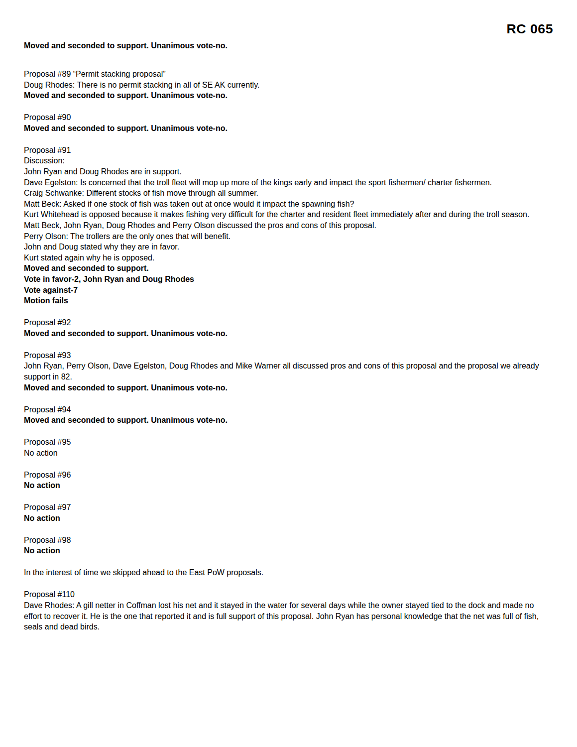RC 065
Moved and seconded to support. Unanimous vote-no.
Proposal #89 “Permit stacking proposal”
Doug Rhodes: There is no permit stacking in all of SE AK currently.
Moved and seconded to support. Unanimous vote-no.
Proposal #90
Moved and seconded to support. Unanimous vote-no.
Proposal #91
Discussion:
John Ryan and Doug Rhodes are in support.
Dave Egelston: Is concerned that the troll fleet will mop up more of the kings early and impact the sport fishermen/ charter fishermen.
Craig Schwanke: Different stocks of fish move through all summer.
Matt Beck: Asked if one stock of fish was taken out at once would it impact the spawning fish?
Kurt Whitehead is opposed because it makes fishing very difficult for the charter and resident fleet immediately after and during the troll season.
Matt Beck, John Ryan, Doug Rhodes and Perry Olson discussed the pros and cons of this proposal.
Perry Olson: The trollers are the only ones that will benefit.
John and Doug stated why they are in favor.
Kurt stated again why he is opposed.
Moved and seconded to support.
Vote in favor-2, John Ryan and Doug Rhodes
Vote against-7
Motion fails
Proposal #92
Moved and seconded to support. Unanimous vote-no.
Proposal #93
John Ryan, Perry Olson, Dave Egelston, Doug Rhodes and Mike Warner all discussed pros and cons of this proposal and the proposal we already support in 82.
Moved and seconded to support. Unanimous vote-no.
Proposal #94
Moved and seconded to support. Unanimous vote-no.
Proposal #95
No action
Proposal #96
No action
Proposal #97
No action
Proposal #98
No action
In the interest of time we skipped ahead to the East PoW proposals.
Proposal #110
Dave Rhodes: A gill netter in Coffman lost his net and it stayed in the water for several days while the owner stayed tied to the dock and made no effort to recover it. He is the one that reported it and is full support of this proposal. John Ryan has personal knowledge that the net was full of fish, seals and dead birds.